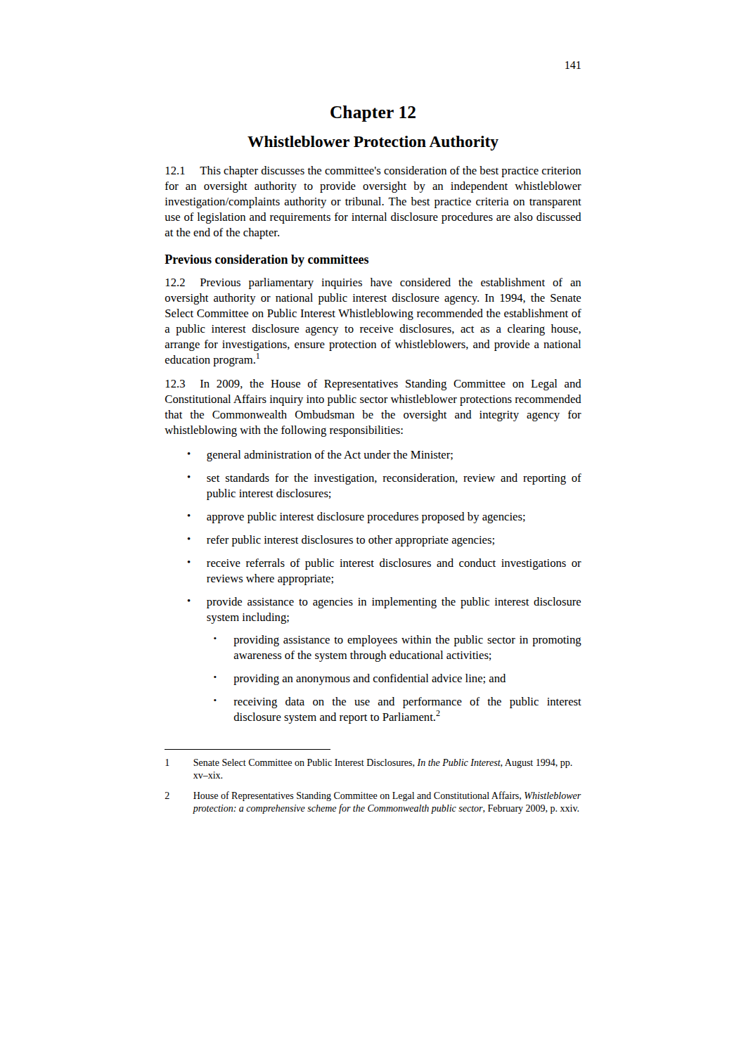141
Chapter 12
Whistleblower Protection Authority
12.1 This chapter discusses the committee's consideration of the best practice criterion for an oversight authority to provide oversight by an independent whistleblower investigation/complaints authority or tribunal. The best practice criteria on transparent use of legislation and requirements for internal disclosure procedures are also discussed at the end of the chapter.
Previous consideration by committees
12.2 Previous parliamentary inquiries have considered the establishment of an oversight authority or national public interest disclosure agency. In 1994, the Senate Select Committee on Public Interest Whistleblowing recommended the establishment of a public interest disclosure agency to receive disclosures, act as a clearing house, arrange for investigations, ensure protection of whistleblowers, and provide a national education program.1
12.3 In 2009, the House of Representatives Standing Committee on Legal and Constitutional Affairs inquiry into public sector whistleblower protections recommended that the Commonwealth Ombudsman be the oversight and integrity agency for whistleblowing with the following responsibilities:
general administration of the Act under the Minister;
set standards for the investigation, reconsideration, review and reporting of public interest disclosures;
approve public interest disclosure procedures proposed by agencies;
refer public interest disclosures to other appropriate agencies;
receive referrals of public interest disclosures and conduct investigations or reviews where appropriate;
provide assistance to agencies in implementing the public interest disclosure system including;
providing assistance to employees within the public sector in promoting awareness of the system through educational activities;
providing an anonymous and confidential advice line; and
receiving data on the use and performance of the public interest disclosure system and report to Parliament.2
1
Senate Select Committee on Public Interest Disclosures, In the Public Interest, August 1994, pp. xv–xix.
2
House of Representatives Standing Committee on Legal and Constitutional Affairs, Whistleblower protection: a comprehensive scheme for the Commonwealth public sector, February 2009, p. xxiv.